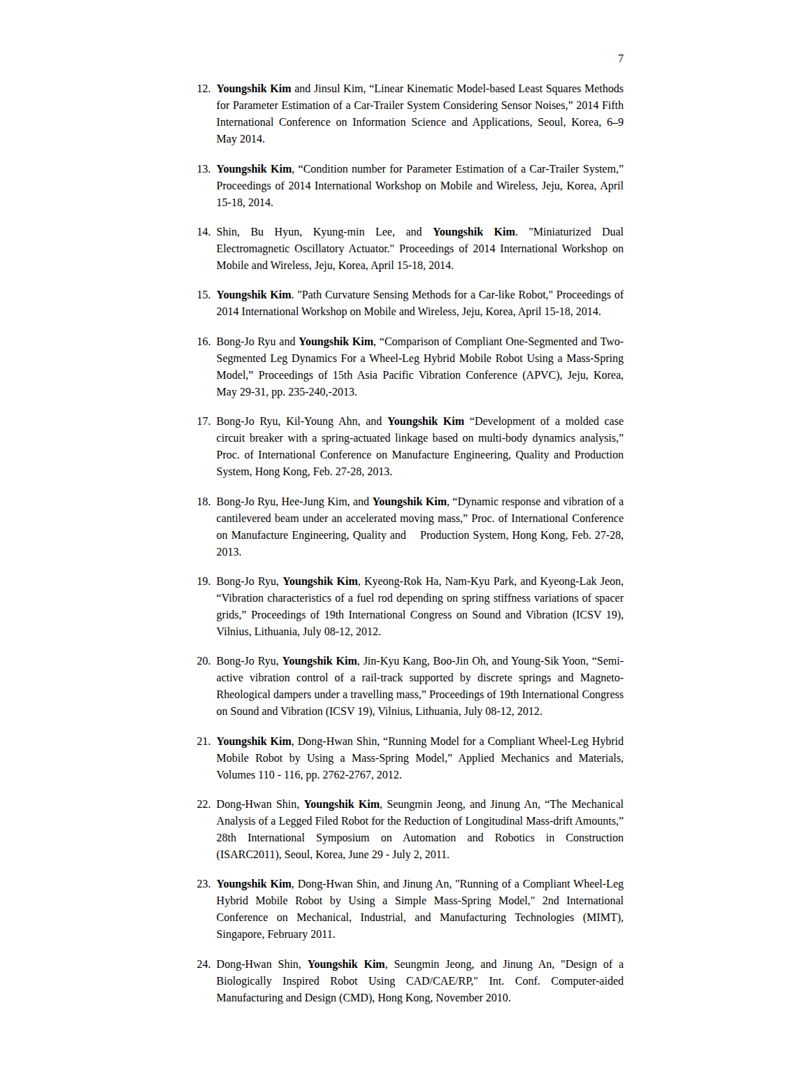7
Youngshik Kim and Jinsul Kim, “Linear Kinematic Model-based Least Squares Methods for Parameter Estimation of a Car-Trailer System Considering Sensor Noises,” 2014 Fifth International Conference on Information Science and Applications, Seoul, Korea, 6–9 May 2014.
Youngshik Kim, “Condition number for Parameter Estimation of a Car-Trailer System,” Proceedings of 2014 International Workshop on Mobile and Wireless, Jeju, Korea, April 15-18, 2014.
Shin, Bu Hyun, Kyung-min Lee, and Youngshik Kim. "Miniaturized Dual Electromagnetic Oscillatory Actuator." Proceedings of 2014 International Workshop on Mobile and Wireless, Jeju, Korea, April 15-18, 2014.
Youngshik Kim. "Path Curvature Sensing Methods for a Car-like Robot," Proceedings of 2014 International Workshop on Mobile and Wireless, Jeju, Korea, April 15-18, 2014.
Bong-Jo Ryu and Youngshik Kim, “Comparison of Compliant One-Segmented and Two-Segmented Leg Dynamics For a Wheel-Leg Hybrid Mobile Robot Using a Mass-Spring Model,” Proceedings of 15th Asia Pacific Vibration Conference (APVC), Jeju, Korea, May 29-31, pp. 235-240,-2013.
Bong-Jo Ryu, Kil-Young Ahn, and Youngshik Kim “Development of a molded case circuit breaker with a spring-actuated linkage based on multi-body dynamics analysis,” Proc. of International Conference on Manufacture Engineering, Quality and Production System, Hong Kong, Feb. 27-28, 2013.
Bong-Jo Ryu, Hee-Jung Kim, and Youngshik Kim, “Dynamic response and vibration of a cantilevered beam under an accelerated moving mass,” Proc. of International Conference on Manufacture Engineering, Quality and Production System, Hong Kong, Feb. 27-28, 2013.
Bong-Jo Ryu, Youngshik Kim, Kyeong-Rok Ha, Nam-Kyu Park, and Kyeong-Lak Jeon, “Vibration characteristics of a fuel rod depending on spring stiffness variations of spacer grids,” Proceedings of 19th International Congress on Sound and Vibration (ICSV 19), Vilnius, Lithuania, July 08-12, 2012.
Bong-Jo Ryu, Youngshik Kim, Jin-Kyu Kang, Boo-Jin Oh, and Young-Sik Yoon, “Semi-active vibration control of a rail-track supported by discrete springs and Magneto-Rheological dampers under a travelling mass,” Proceedings of 19th International Congress on Sound and Vibration (ICSV 19), Vilnius, Lithuania, July 08-12, 2012.
Youngshik Kim, Dong-Hwan Shin, “Running Model for a Compliant Wheel-Leg Hybrid Mobile Robot by Using a Mass-Spring Model,” Applied Mechanics and Materials, Volumes 110 - 116, pp. 2762-2767, 2012.
Dong-Hwan Shin, Youngshik Kim, Seungmin Jeong, and Jinung An, “The Mechanical Analysis of a Legged Filed Robot for the Reduction of Longitudinal Mass-drift Amounts,” 28th International Symposium on Automation and Robotics in Construction (ISARC2011), Seoul, Korea, June 29 - July 2, 2011.
Youngshik Kim, Dong-Hwan Shin, and Jinung An, "Running of a Compliant Wheel-Leg Hybrid Mobile Robot by Using a Simple Mass-Spring Model," 2nd International Conference on Mechanical, Industrial, and Manufacturing Technologies (MIMT), Singapore, February 2011.
Dong-Hwan Shin, Youngshik Kim, Seungmin Jeong, and Jinung An, "Design of a Biologically Inspired Robot Using CAD/CAE/RP," Int. Conf. Computer-aided Manufacturing and Design (CMD), Hong Kong, November 2010.